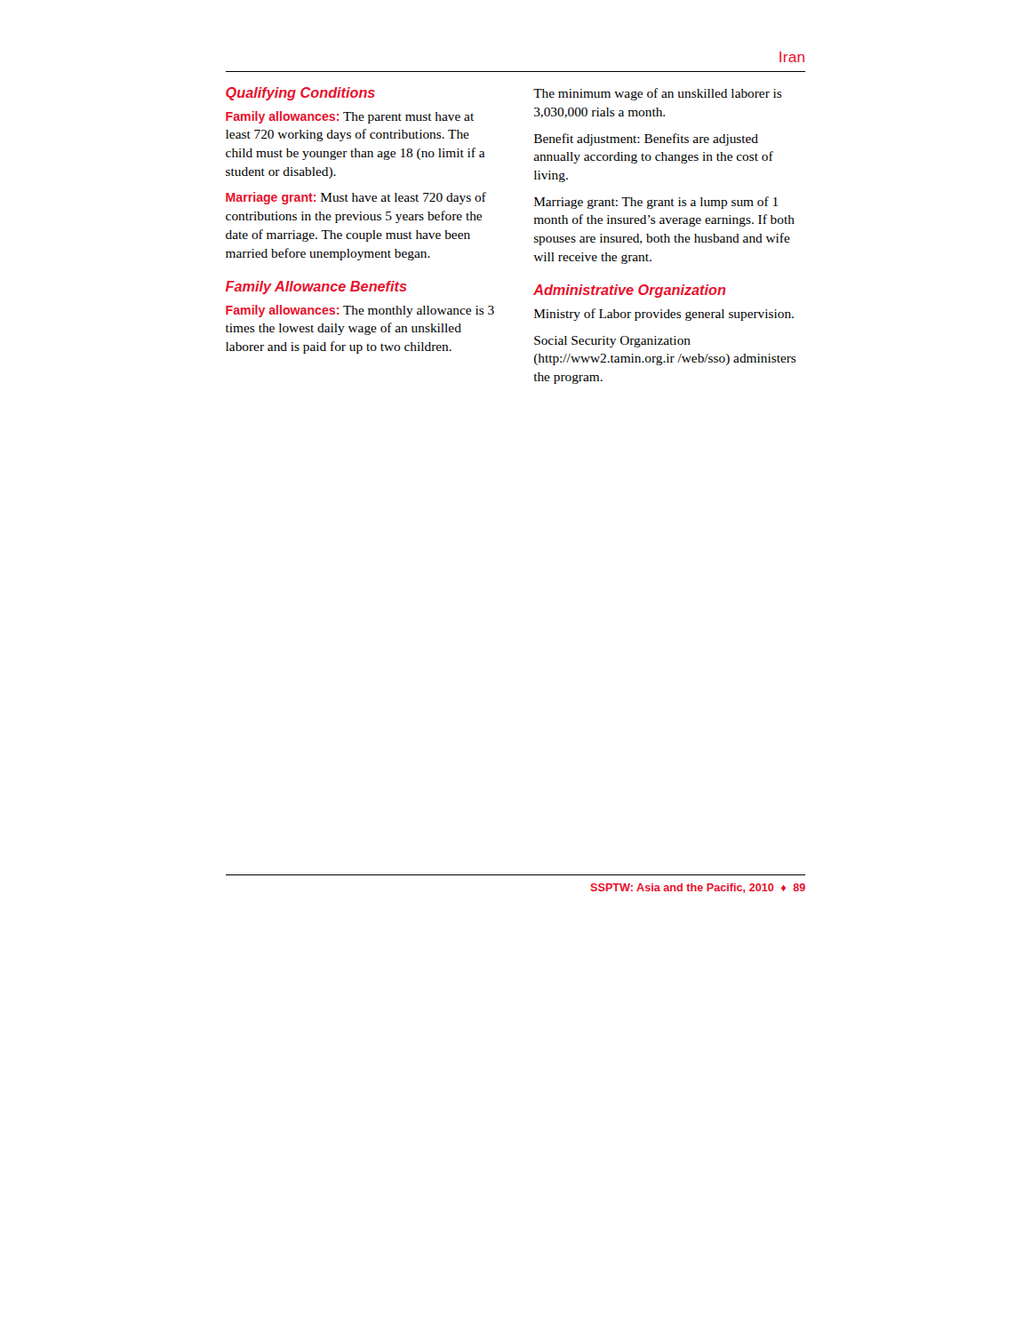Iran
Qualifying Conditions
Family allowances: The parent must have at least 720 working days of contributions. The child must be younger than age 18 (no limit if a student or disabled).
Marriage grant: Must have at least 720 days of contributions in the previous 5 years before the date of marriage. The couple must have been married before unemployment began.
Family Allowance Benefits
Family allowances: The monthly allowance is 3 times the lowest daily wage of an unskilled laborer and is paid for up to two children.
The minimum wage of an unskilled laborer is 3,030,000 rials a month.
Benefit adjustment: Benefits are adjusted annually according to changes in the cost of living.
Marriage grant: The grant is a lump sum of 1 month of the insured’s average earnings. If both spouses are insured, both the husband and wife will receive the grant.
Administrative Organization
Ministry of Labor provides general supervision.
Social Security Organization (http://www2.tamin.org.ir /web/sso) administers the program.
SSPTW: Asia and the Pacific, 2010 ♦ 89